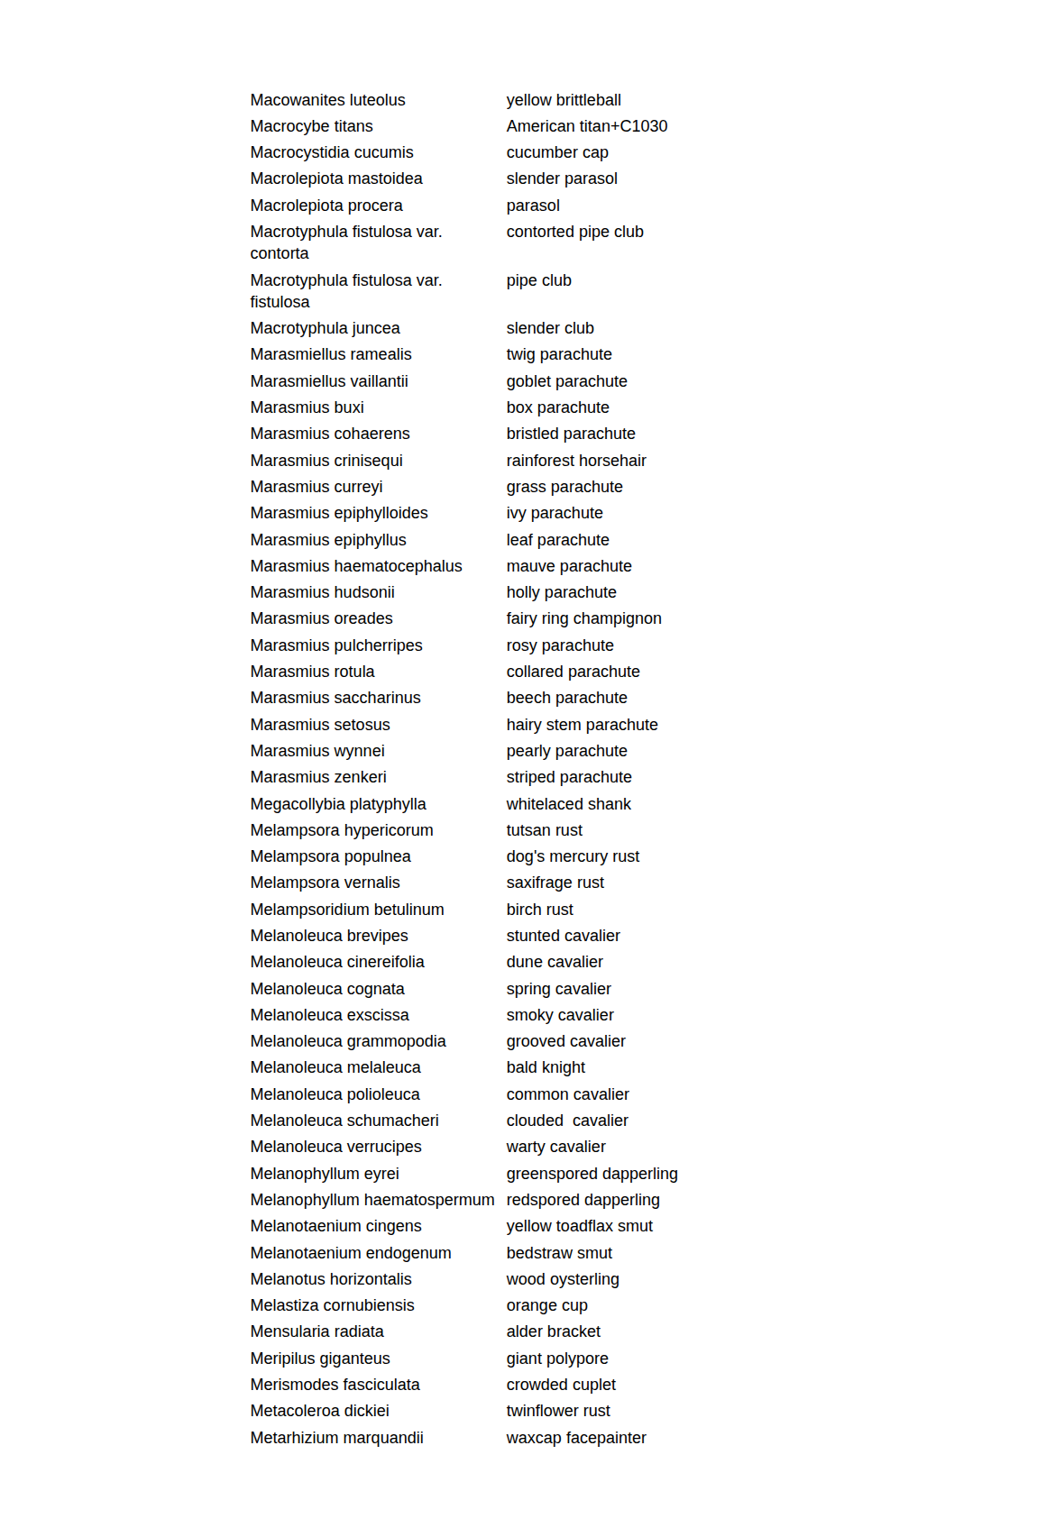| Macowanites luteolus | yellow brittleball |
| Macrocybe titans | American titan+C1030 |
| Macrocystidia cucumis | cucumber cap |
| Macrolepiota mastoidea | slender parasol |
| Macrolepiota procera | parasol |
| Macrotyphula fistulosa var. contorta | contorted pipe club |
| Macrotyphula fistulosa var. fistulosa | pipe club |
| Macrotyphula juncea | slender club |
| Marasmiellus ramealis | twig parachute |
| Marasmiellus vaillantii | goblet parachute |
| Marasmius buxi | box parachute |
| Marasmius cohaerens | bristled parachute |
| Marasmius crinisequi | rainforest horsehair |
| Marasmius curreyi | grass parachute |
| Marasmius epiphylloides | ivy parachute |
| Marasmius epiphyllus | leaf parachute |
| Marasmius haematocephalus | mauve parachute |
| Marasmius hudsonii | holly parachute |
| Marasmius oreades | fairy ring champignon |
| Marasmius pulcherripes | rosy parachute |
| Marasmius rotula | collared parachute |
| Marasmius saccharinus | beech parachute |
| Marasmius setosus | hairy stem parachute |
| Marasmius wynnei | pearly parachute |
| Marasmius zenkeri | striped parachute |
| Megacollybia platyphylla | whitelaced shank |
| Melampsora hypericorum | tutsan rust |
| Melampsora populnea | dog's mercury rust |
| Melampsora vernalis | saxifrage rust |
| Melampsoridium betulinum | birch rust |
| Melanoleuca brevipes | stunted cavalier |
| Melanoleuca cinereifolia | dune cavalier |
| Melanoleuca cognata | spring cavalier |
| Melanoleuca exscissa | smoky cavalier |
| Melanoleuca grammopodia | grooved cavalier |
| Melanoleuca melaleuca | bald knight |
| Melanoleuca polioleuca | common cavalier |
| Melanoleuca schumacheri | clouded cavalier |
| Melanoleuca verrucipes | warty cavalier |
| Melanophyllum eyrei | greenspored dapperling |
| Melanophyllum haematospermum | redspored dapperling |
| Melanotaenium cingens | yellow toadflax smut |
| Melanotaenium endogenum | bedstraw smut |
| Melanotus horizontalis | wood oysterling |
| Melastiza cornubiensis | orange cup |
| Mensularia radiata | alder bracket |
| Meripilus giganteus | giant polypore |
| Merismodes fasciculata | crowded cuplet |
| Metacoleroa dickiei | twinflower rust |
| Metarhizium marquandii | waxcap facepainter |